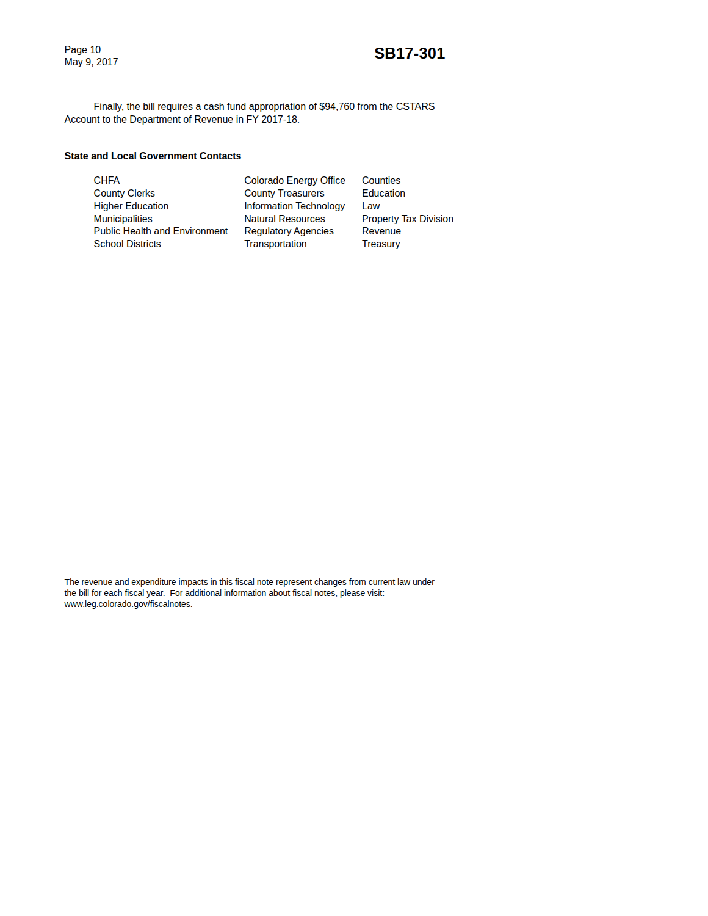Page 10
May 9, 2017
SB17-301
Finally, the bill requires a cash fund appropriation of $94,760 from the CSTARS Account to the Department of Revenue in FY 2017-18.
State and Local Government Contacts
| CHFA | Colorado Energy Office | Counties |
| County Clerks | County Treasurers | Education |
| Higher Education | Information Technology | Law |
| Municipalities | Natural Resources | Property Tax Division |
| Public Health and Environment | Regulatory Agencies | Revenue |
| School Districts | Transportation | Treasury |
The revenue and expenditure impacts in this fiscal note represent changes from current law under the bill for each fiscal year. For additional information about fiscal notes, please visit: www.leg.colorado.gov/fiscalnotes.